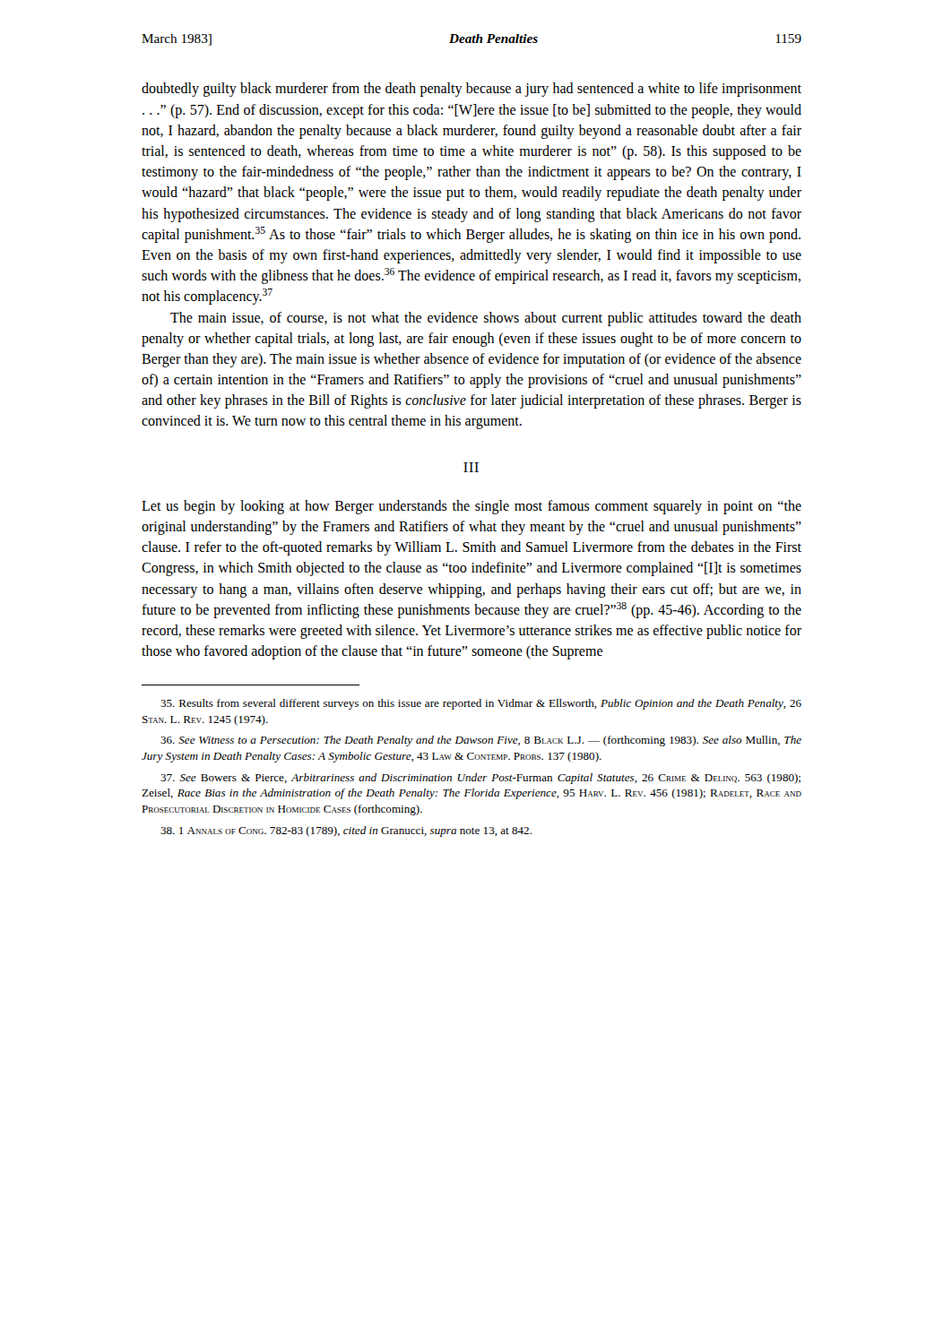March 1983] Death Penalties 1159
doubtedly guilty black murderer from the death penalty because a jury had sentenced a white to life imprisonment . . .” (p. 57). End of discussion, except for this coda: “[W]ere the issue [to be] submitted to the people, they would not, I hazard, abandon the penalty because a black murderer, found guilty beyond a reasonable doubt after a fair trial, is sentenced to death, whereas from time to time a white murderer is not” (p. 58). Is this supposed to be testimony to the fair-mindedness of “the people,” rather than the indictment it appears to be? On the contrary, I would “hazard” that black “people,” were the issue put to them, would readily repudiate the death penalty under his hypothesized circumstances. The evidence is steady and of long standing that black Americans do not favor capital punishment.35 As to those “fair” trials to which Berger alludes, he is skating on thin ice in his own pond. Even on the basis of my own first-hand experiences, admittedly very slender, I would find it impossible to use such words with the glibness that he does.36 The evidence of empirical research, as I read it, favors my scepticism, not his complacency.37
The main issue, of course, is not what the evidence shows about current public attitudes toward the death penalty or whether capital trials, at long last, are fair enough (even if these issues ought to be of more concern to Berger than they are). The main issue is whether absence of evidence for imputation of (or evidence of the absence of) a certain intention in the “Framers and Ratifiers” to apply the provisions of “cruel and unusual punishments” and other key phrases in the Bill of Rights is conclusive for later judicial interpretation of these phrases. Berger is convinced it is. We turn now to this central theme in his argument.
III
Let us begin by looking at how Berger understands the single most famous comment squarely in point on “the original understanding” by the Framers and Ratifiers of what they meant by the “cruel and unusual punishments” clause. I refer to the oft-quoted remarks by William L. Smith and Samuel Livermore from the debates in the First Congress, in which Smith objected to the clause as “too indefinite” and Livermore complained “[I]t is sometimes necessary to hang a man, villains often deserve whipping, and perhaps having their ears cut off; but are we, in future to be prevented from inflicting these punishments because they are cruel?”38 (pp. 45-46). According to the record, these remarks were greeted with silence. Yet Livermore’s utterance strikes me as effective public notice for those who favored adoption of the clause that “in future” someone (the Supreme
35. Results from several different surveys on this issue are reported in Vidmar & Ellsworth, Public Opinion and the Death Penalty, 26 Stan. L. Rev. 1245 (1974).
36. See Witness to a Persecution: The Death Penalty and the Dawson Five, 8 Black L.J. — (forthcoming 1983). See also Mullin, The Jury System in Death Penalty Cases: A Symbolic Gesture, 43 Law & Contemp. Probs. 137 (1980).
37. See Bowers & Pierce, Arbitrariness and Discrimination Under Post-Furman Capital Statutes, 26 Crime & Delinq. 563 (1980); Zeisel, Race Bias in the Administration of the Death Penalty: The Florida Experience, 95 Harv. L. Rev. 456 (1981); Radelet, Race and Prosecutorial Discretion in Homicide Cases (forthcoming).
38. 1 Annals of Cong. 782-83 (1789), cited in Granucci, supra note 13, at 842.